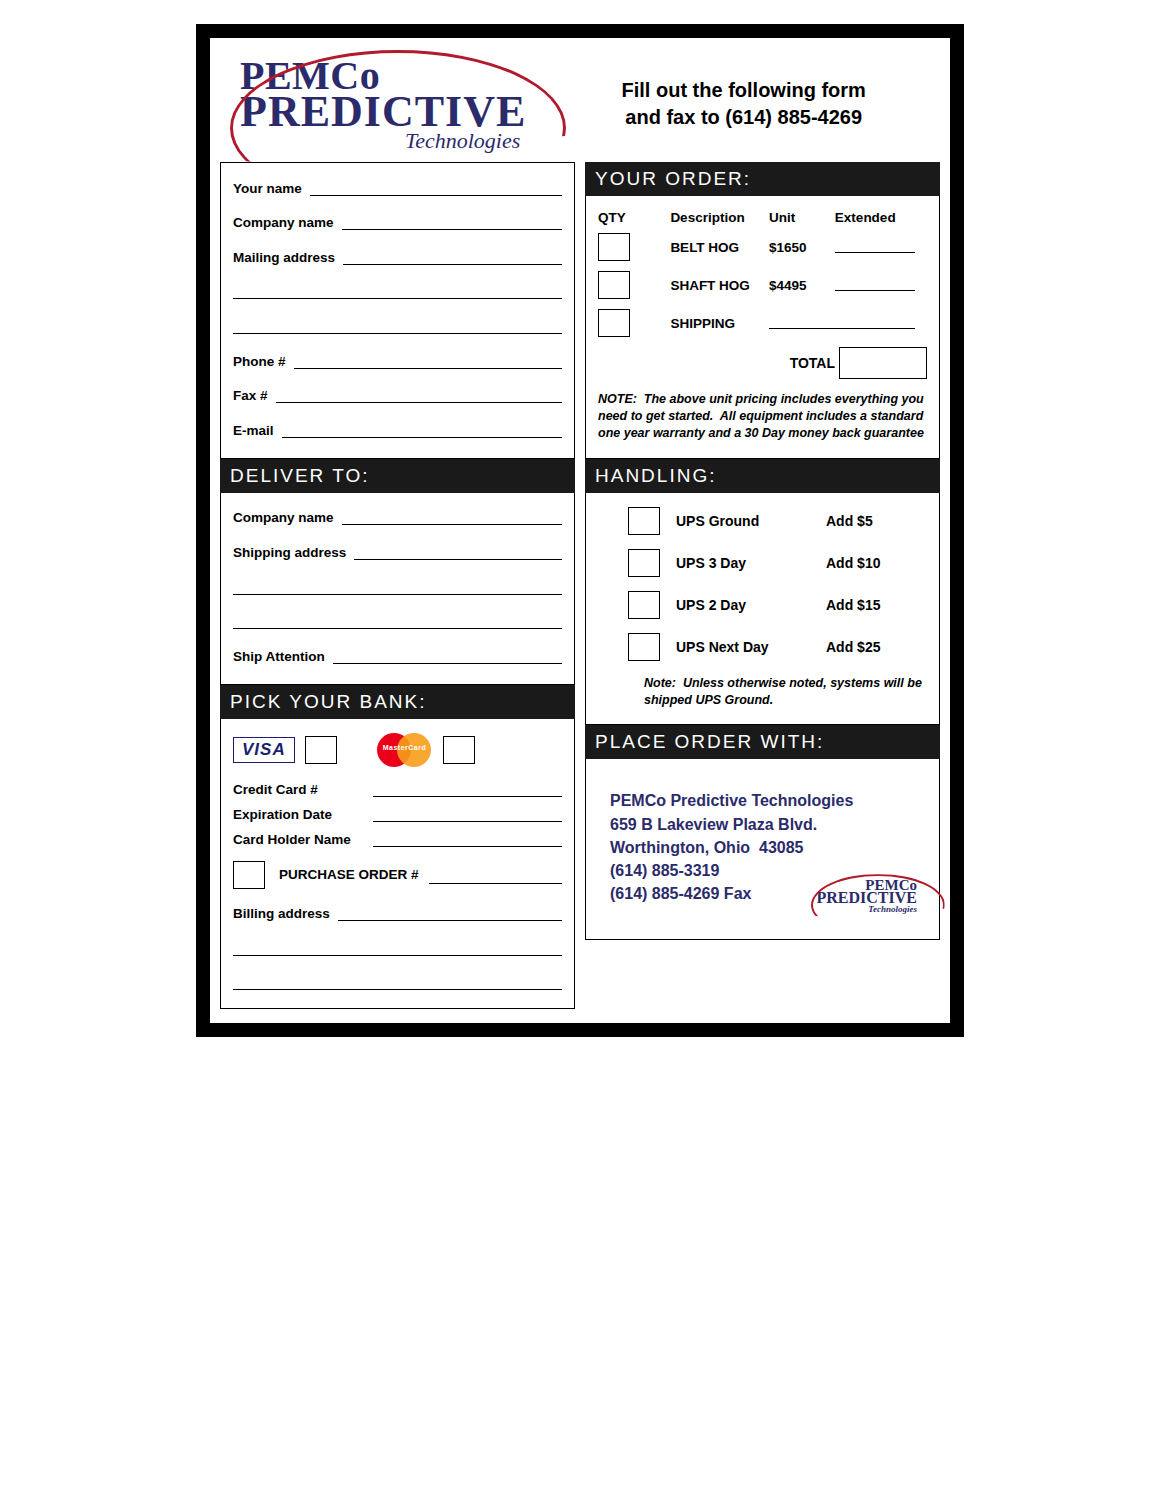PEMCo
PREDICTIVE
Technologies
Fill out the following form
and fax to (614) 885-4269
Your name
Company name
Mailing address
Phone #
Fax #
E-mail
DELIVER TO:
Company name
Shipping address
Ship Attention
PICK YOUR BANK:
VISA MasterCard
Credit Card #
Expiration Date
Card Holder Name
PURCHASE ORDER #
Billing address
YOUR ORDER:
QTY
Description
Unit
Extended
BELT HOG
$1650
SHAFT HOG
$4495
SHIPPING
TOTAL
NOTE: The above unit pricing includes everything you need to get started. All equipment includes a standard one year warranty and a 30 Day money back guarantee
HANDLING:
UPS Ground Add $5
UPS 3 Day Add $10
UPS 2 Day Add $15
UPS Next Day Add $25
Note: Unless otherwise noted, systems will be shipped UPS Ground.
PLACE ORDER WITH:
PEMCo Predictive Technologies
659 B Lakeview Plaza Blvd.
Worthington, Ohio 43085
(614) 885-3319
(614) 885-4269 Fax
PEMCo
PREDICTIVE
Technologies